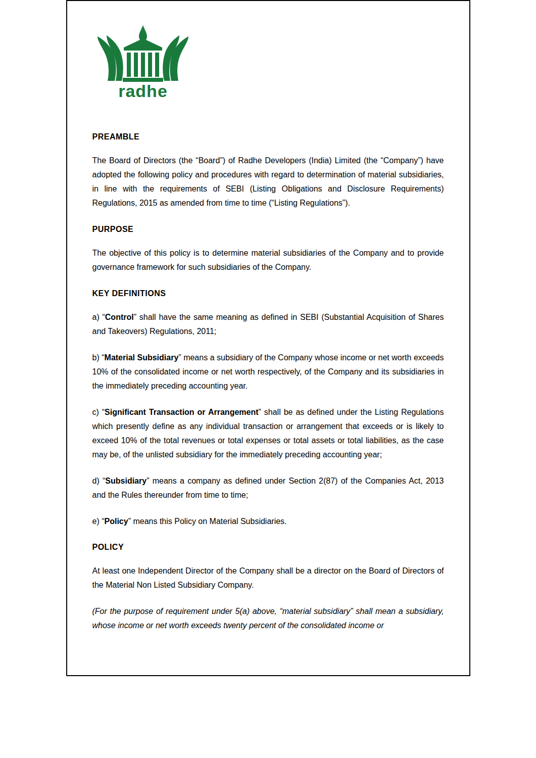radhe
PREAMBLE
The Board of Directors (the “Board”) of Radhe Developers (India) Limited (the “Company”) have adopted the following policy and procedures with regard to determination of material subsidiaries, in line with the requirements of SEBI (Listing Obligations and Disclosure Requirements) Regulations, 2015 as amended from time to time (“Listing Regulations”).
PURPOSE
The objective of this policy is to determine material subsidiaries of the Company and to provide governance framework for such subsidiaries of the Company.
KEY DEFINITIONS
a) “Control” shall have the same meaning as defined in SEBI (Substantial Acquisition of Shares and Takeovers) Regulations, 2011;
b) “Material Subsidiary” means a subsidiary of the Company whose income or net worth exceeds 10% of the consolidated income or net worth respectively, of the Company and its subsidiaries in the immediately preceding accounting year.
c) “Significant Transaction or Arrangement” shall be as defined under the Listing Regulations which presently define as any individual transaction or arrangement that exceeds or is likely to exceed 10% of the total revenues or total expenses or total assets or total liabilities, as the case may be, of the unlisted subsidiary for the immediately preceding accounting year;
d) “Subsidiary” means a company as defined under Section 2(87) of the Companies Act, 2013 and the Rules thereunder from time to time;
e) “Policy” means this Policy on Material Subsidiaries.
POLICY
At least one Independent Director of the Company shall be a director on the Board of Directors of the Material Non Listed Subsidiary Company.
(For the purpose of requirement under 5(a) above, “material subsidiary” shall mean a subsidiary, whose income or net worth exceeds twenty percent of the consolidated income or